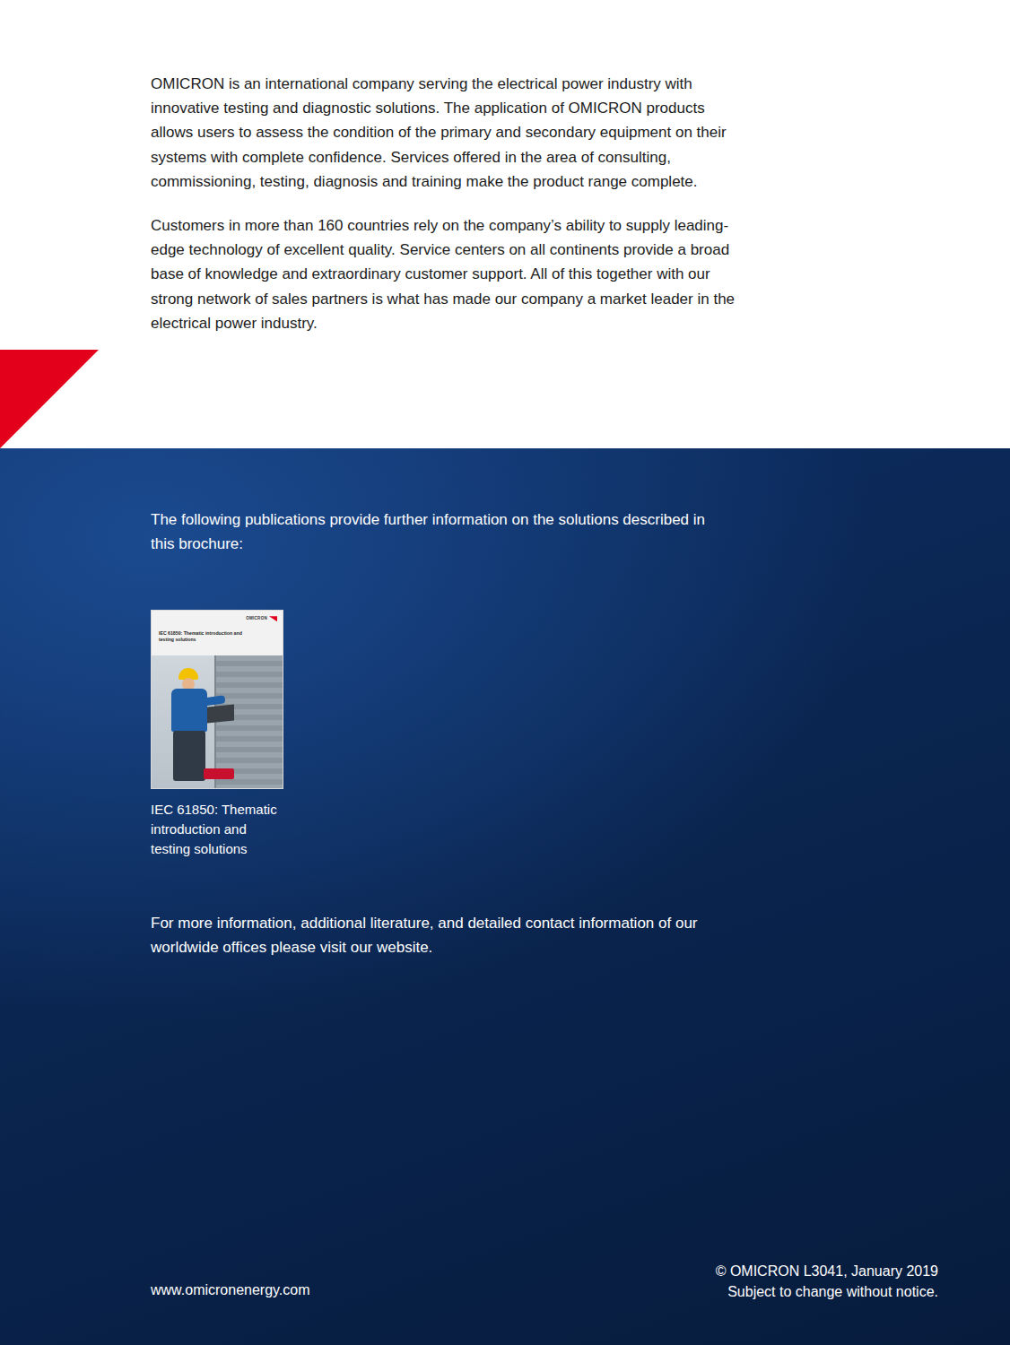OMICRON is an international company serving the electrical power industry with innovative testing and diagnostic solutions. The application of OMICRON products allows users to assess the condition of the primary and secondary equipment on their systems with complete confidence. Services offered in the area of consulting, commissioning, testing, diagnosis and training make the product range complete.
Customers in more than 160 countries rely on the company’s ability to supply leading-edge technology of excellent quality. Service centers on all continents provide a broad base of knowledge and extraordinary customer support. All of this together with our strong network of sales partners is what has made our company a market leader in the electrical power industry.
The following publications provide further information on the solutions described in this brochure:
OMICRON
IEC 61850: Thematic introduction and
testing solutions
IEC 61850: Thematic introduction and testing solutions
For more information, additional literature, and detailed contact information of our worldwide offices please visit our website.
www.omicronenergy.com
© OMICRON L3041, January 2019
Subject to change without notice.